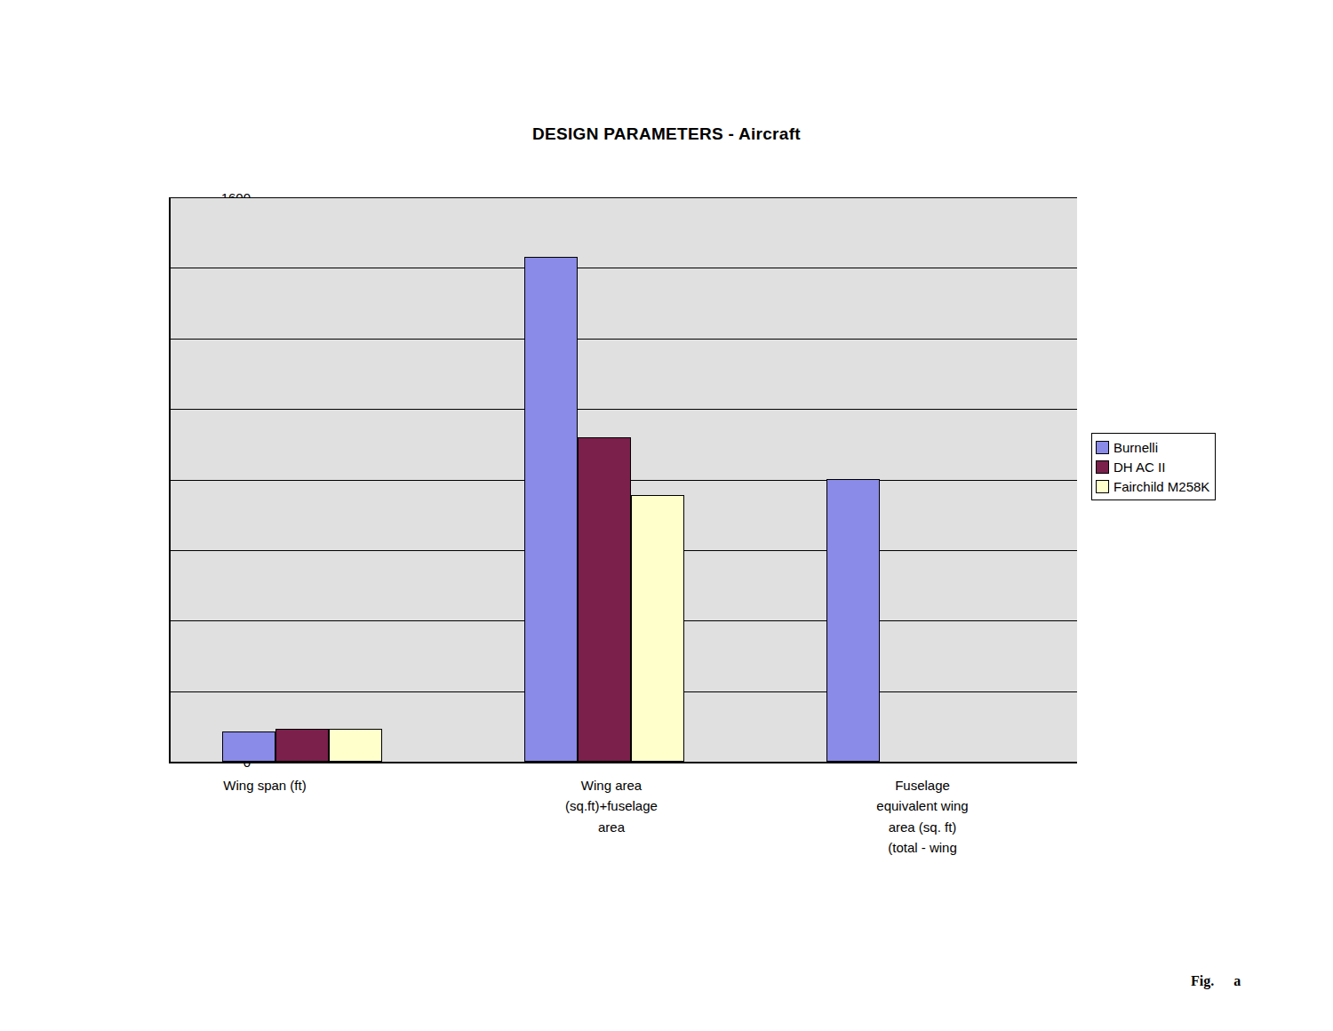DESIGN PARAMETERS - Aircraft
1600
1400
1200
1000
800
600
400
200
0
Wing span (ft)
Wing area
(sq.ft)+fuselage
area
Fuselage
equivalent wing
area (sq. ft)
(total - wing
Burnelli
DH AC II
Fairchild M258K
Fig.a